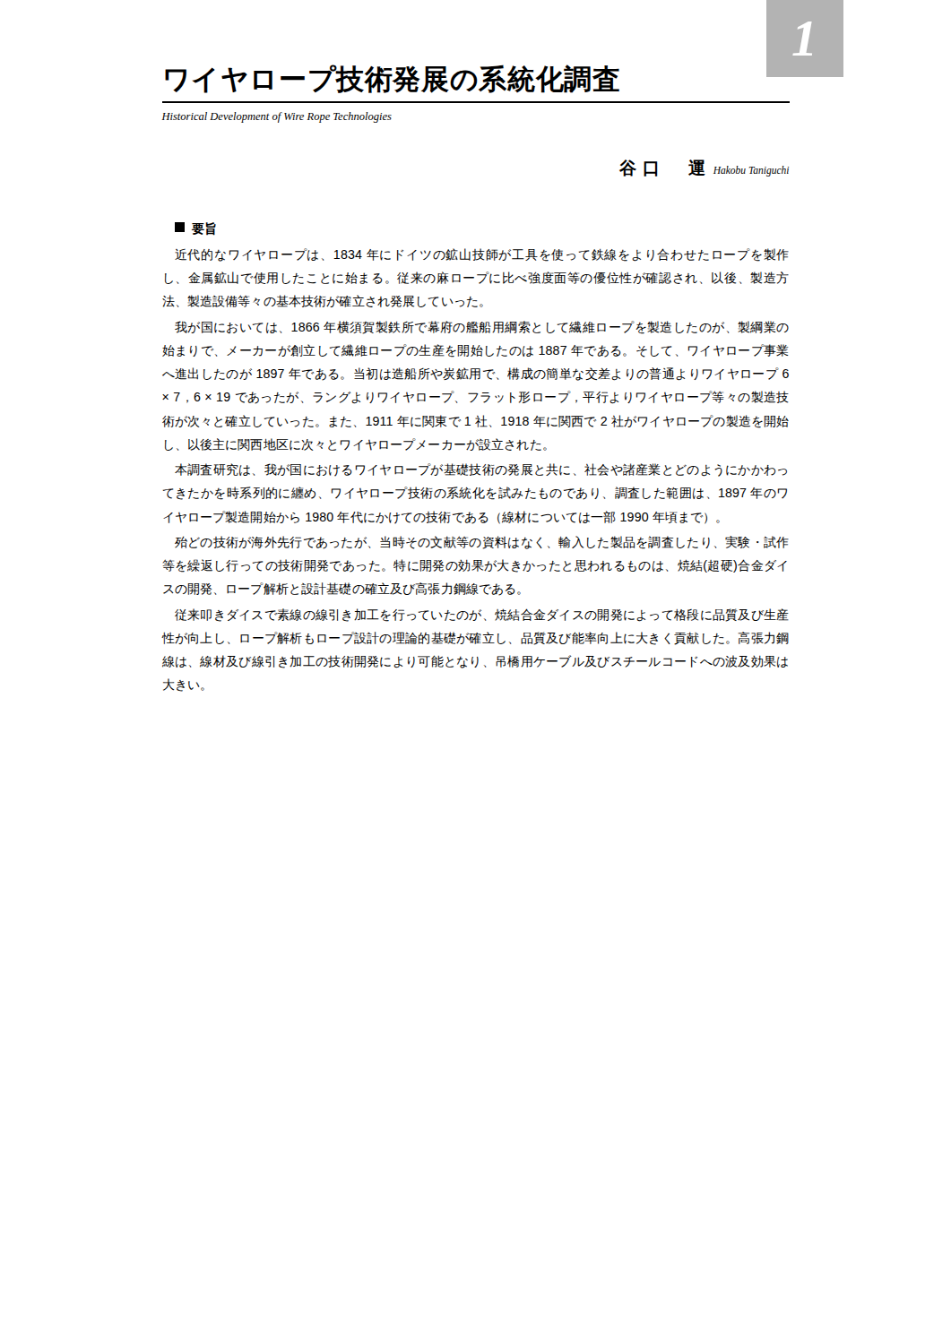1
ワイヤロープ技術発展の系統化調査
Historical Development of Wire Rope Technologies
谷口　運 Hakobu Taniguchi
要旨
近代的なワイヤロープは、1834 年にドイツの鉱山技師が工具を使って鉄線をより合わせたロープを製作し、金属鉱山で使用したことに始まる。従来の麻ロープに比べ強度面等の優位性が確認され、以後、製造方法、製造設備等々の基本技術が確立され発展していった。
我が国においては、1866 年横須賀製鉄所で幕府の艦船用綱索として繊維ロープを製造したのが、製綱業の始まりで、メーカーが創立して繊維ロープの生産を開始したのは 1887 年である。そして、ワイヤロープ事業へ進出したのが 1897 年である。当初は造船所や炭鉱用で、構成の簡単な交差よりの普通よりワイヤロープ 6 × 7，6 × 19 であったが、ラングよりワイヤロープ、フラット形ロープ，平行よりワイヤロープ等々の製造技術が次々と確立していった。また、1911 年に関東で 1 社、1918 年に関西で 2 社がワイヤロープの製造を開始し、以後主に関西地区に次々とワイヤロープメーカーが設立された。
本調査研究は、我が国におけるワイヤロープが基礎技術の発展と共に、社会や諸産業とどのようにかかわってきたかを時系列的に纏め、ワイヤロープ技術の系統化を試みたものであり、調査した範囲は、1897 年のワイヤロープ製造開始から 1980 年代にかけての技術である（線材については一部 1990 年頃まで）。
殆どの技術が海外先行であったが、当時その文献等の資料はなく、輸入した製品を調査したり、実験・試作等を繰返し行っての技術開発であった。特に開発の効果が大きかったと思われるものは、焼結(超硬)合金ダイスの開発、ロープ解析と設計基礎の確立及び高張力鋼線である。
従来叩きダイスで素線の線引き加工を行っていたのが、焼結合金ダイスの開発によって格段に品質及び生産性が向上し、ロープ解析もロープ設計の理論的基礎が確立し、品質及び能率向上に大きく貢献した。高張力鋼線は、線材及び線引き加工の技術開発により可能となり、吊橋用ケーブル及びスチールコードへの波及効果は大きい。